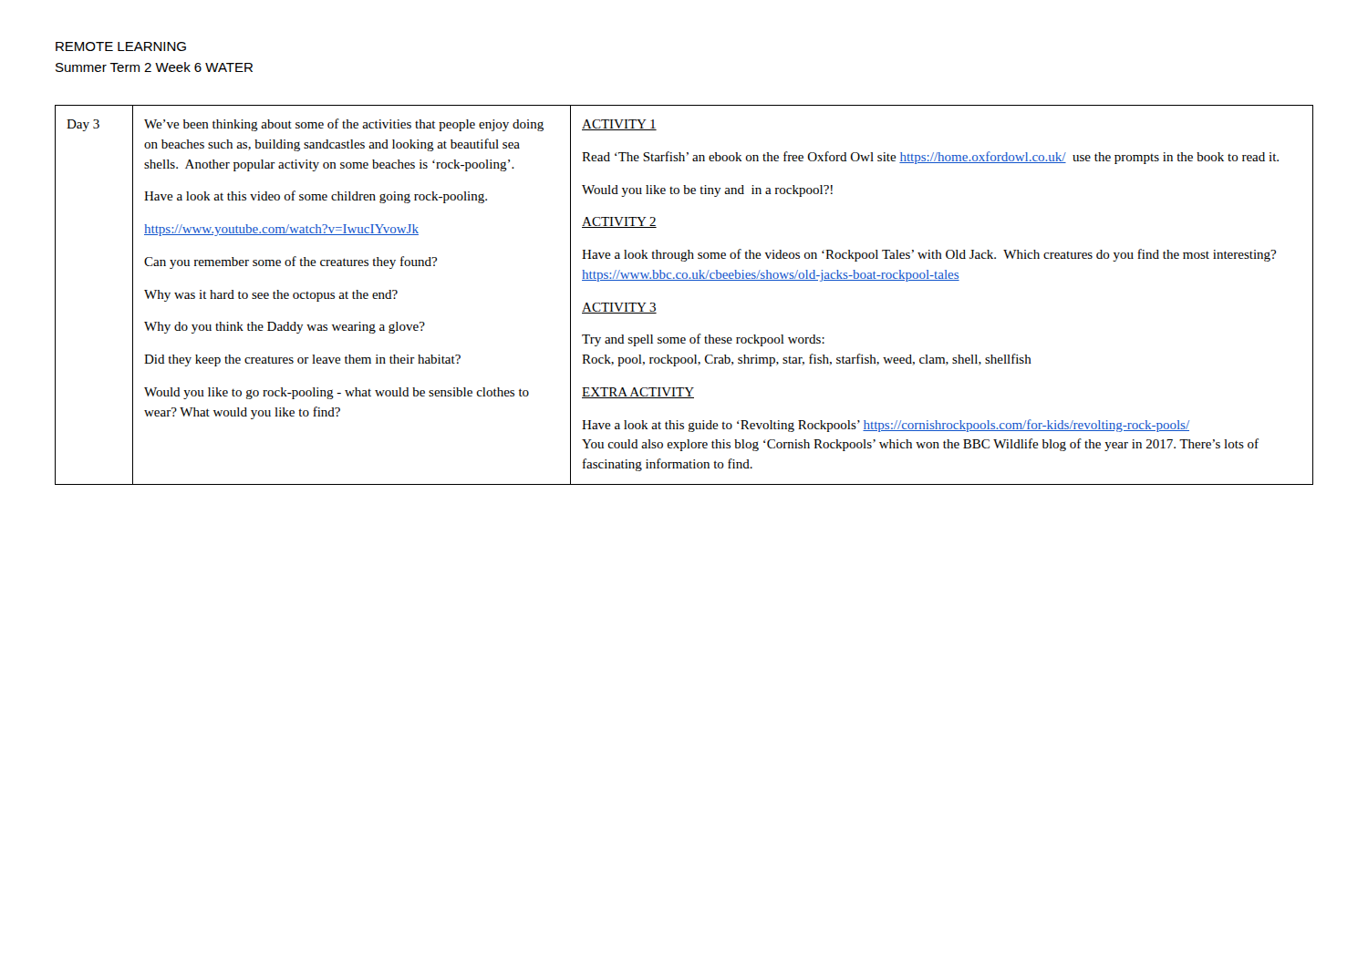REMOTE LEARNING
Summer Term 2 Week 6 WATER
| Day 3 | We’ve been thinking about some of the activities that people enjoy doing on beaches such as, building sandcastles and looking at beautiful sea shells. Another popular activity on some beaches is ‘rock-pooling’. Have a look at this video of some children going rock-pooling. https://www.youtube.com/watch?v=IwucIYvowJk Can you remember some of the creatures they found? Why was it hard to see the octopus at the end? Why do you think the Daddy was wearing a glove? Did they keep the creatures or leave them in their habitat? Would you like to go rock-pooling - what would be sensible clothes to wear? What would you like to find? | ACTIVITY 1 Read ‘The Starfish’ an ebook on the free Oxford Owl site https://home.oxfordowl.co.uk/ use the prompts in the book to read it. Would you like to be tiny and in a rockpool?! ACTIVITY 2 Have a look through some of the videos on ‘Rockpool Tales’ with Old Jack. Which creatures do you find the most interesting? https://www.bbc.co.uk/cbeebies/shows/old-jacks-boat-rockpool-tales ACTIVITY 3 Try and spell some of these rockpool words: Rock, pool, rockpool, Crab, shrimp, star, fish, starfish, weed, clam, shell, shellfish EXTRA ACTIVITY Have a look at this guide to ‘Revolting Rockpools’ https://cornishrockpools.com/for-kids/revolting-rock-pools/ You could also explore this blog ‘Cornish Rockpools’ which won the BBC Wildlife blog of the year in 2017. There’s lots of fascinating information to find. |